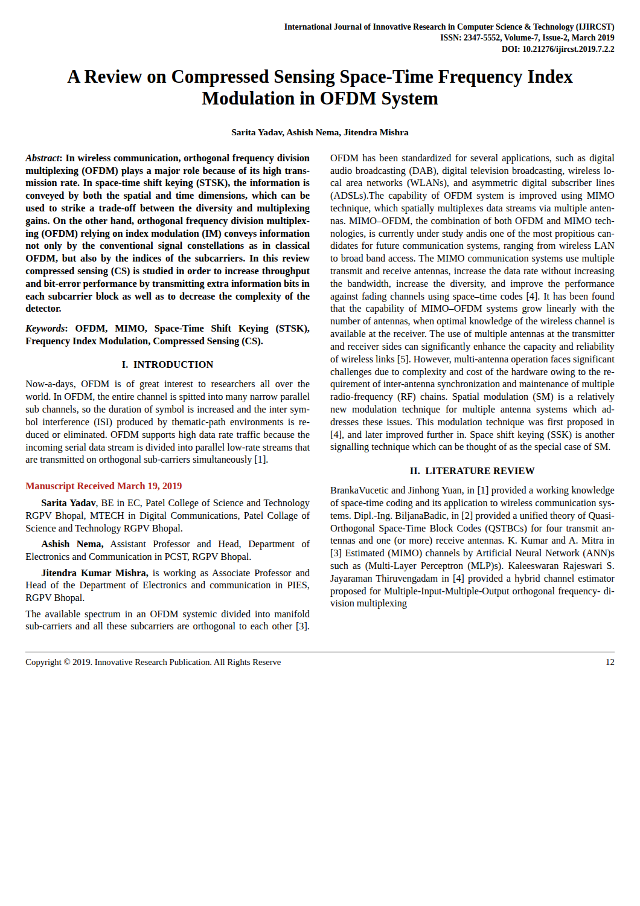International Journal of Innovative Research in Computer Science & Technology (IJIRCST)
ISSN: 2347-5552, Volume-7, Issue-2, March 2019
DOI: 10.21276/ijircst.2019.7.2.2
A Review on Compressed Sensing Space-Time Frequency Index Modulation in OFDM System
Sarita Yadav, Ashish Nema, Jitendra Mishra
Abstract: In wireless communication, orthogonal frequency division multiplexing (OFDM) plays a major role because of its high transmission rate. In space-time shift keying (STSK), the information is conveyed by both the spatial and time dimensions, which can be used to strike a trade-off between the diversity and multiplexing gains. On the other hand, orthogonal frequency division multiplexing (OFDM) relying on index modulation (IM) conveys information not only by the conventional signal constellations as in classical OFDM, but also by the indices of the subcarriers. In this review compressed sensing (CS) is studied in order to increase throughput and bit-error performance by transmitting extra information bits in each subcarrier block as well as to decrease the complexity of the detector.
Keywords: OFDM, MIMO, Space-Time Shift Keying (STSK), Frequency Index Modulation, Compressed Sensing (CS).
I. Introduction
Now-a-days, OFDM is of great interest to researchers all over the world. In OFDM, the entire channel is spitted into many narrow parallel sub channels, so the duration of symbol is increased and the inter symbol interference (ISI) produced by thematic-path environments is reduced or eliminated. OFDM supports high data rate traffic because the incoming serial data stream is divided into parallel low-rate streams that are transmitted on orthogonal sub-carriers simultaneously [1].
Manuscript Received March 19, 2019
Sarita Yadav, BE in EC, Patel College of Science and Technology RGPV Bhopal, MTECH in Digital Communications, Patel Collage of Science and Technology RGPV Bhopal.
Ashish Nema, Assistant Professor and Head, Department of Electronics and Communication in PCST, RGPV Bhopal.
Jitendra Kumar Mishra, is working as Associate Professor and Head of the Department of Electronics and communication in PIES, RGPV Bhopal.
The available spectrum in an OFDM systemic divided into manifold sub-carriers and all these subcarriers are orthogonal to each other [3]. OFDM has been standardized for several applications, such as digital audio broadcasting (DAB), digital television broadcasting, wireless local area networks (WLANs), and asymmetric digital subscriber lines (ADSLs).The capability of OFDM system is improved using MIMO technique, which spatially multiplexes data streams via multiple antennas. MIMO–OFDM, the combination of both OFDM and MIMO technologies, is currently under study andis one of the most propitious candidates for future communication systems, ranging from wireless LAN to broad band access. The MIMO communication systems use multiple transmit and receive antennas, increase the data rate without increasing the bandwidth, increase the diversity, and improve the performance against fading channels using space–time codes [4]. It has been found that the capability of MIMO–OFDM systems grow linearly with the number of antennas, when optimal knowledge of the wireless channel is available at the receiver. The use of multiple antennas at the transmitter and receiver sides can significantly enhance the capacity and reliability of wireless links [5]. However, multi-antenna operation faces significant challenges due to complexity and cost of the hardware owing to the requirement of inter-antenna synchronization and maintenance of multiple radio-frequency (RF) chains. Spatial modulation (SM) is a relatively new modulation technique for multiple antenna systems which addresses these issues. This modulation technique was first proposed in [4], and later improved further in. Space shift keying (SSK) is another signalling technique which can be thought of as the special case of SM.
II. Literature Review
BrankaVucetic and Jinhong Yuan, in [1] provided a working knowledge of space-time coding and its application to wireless communication systems. Dipl.-Ing. BiljanaBadic, in [2] provided a unified theory of Quasi-Orthogonal Space-Time Block Codes (QSTBCs) for four transmit antennas and one (or more) receive antennas. K. Kumar and A. Mitra in [3] Estimated (MIMO) channels by Artificial Neural Network (ANN)s such as (Multi-Layer Perceptron (MLP)s). Kaleeswaran Rajeswari S. Jayaraman Thiruvengadam in [4] provided a hybrid channel estimator proposed for Multiple-Input-Multiple-Output orthogonal frequency- division multiplexing
Copyright © 2019. Innovative Research Publication. All Rights Reserve 12